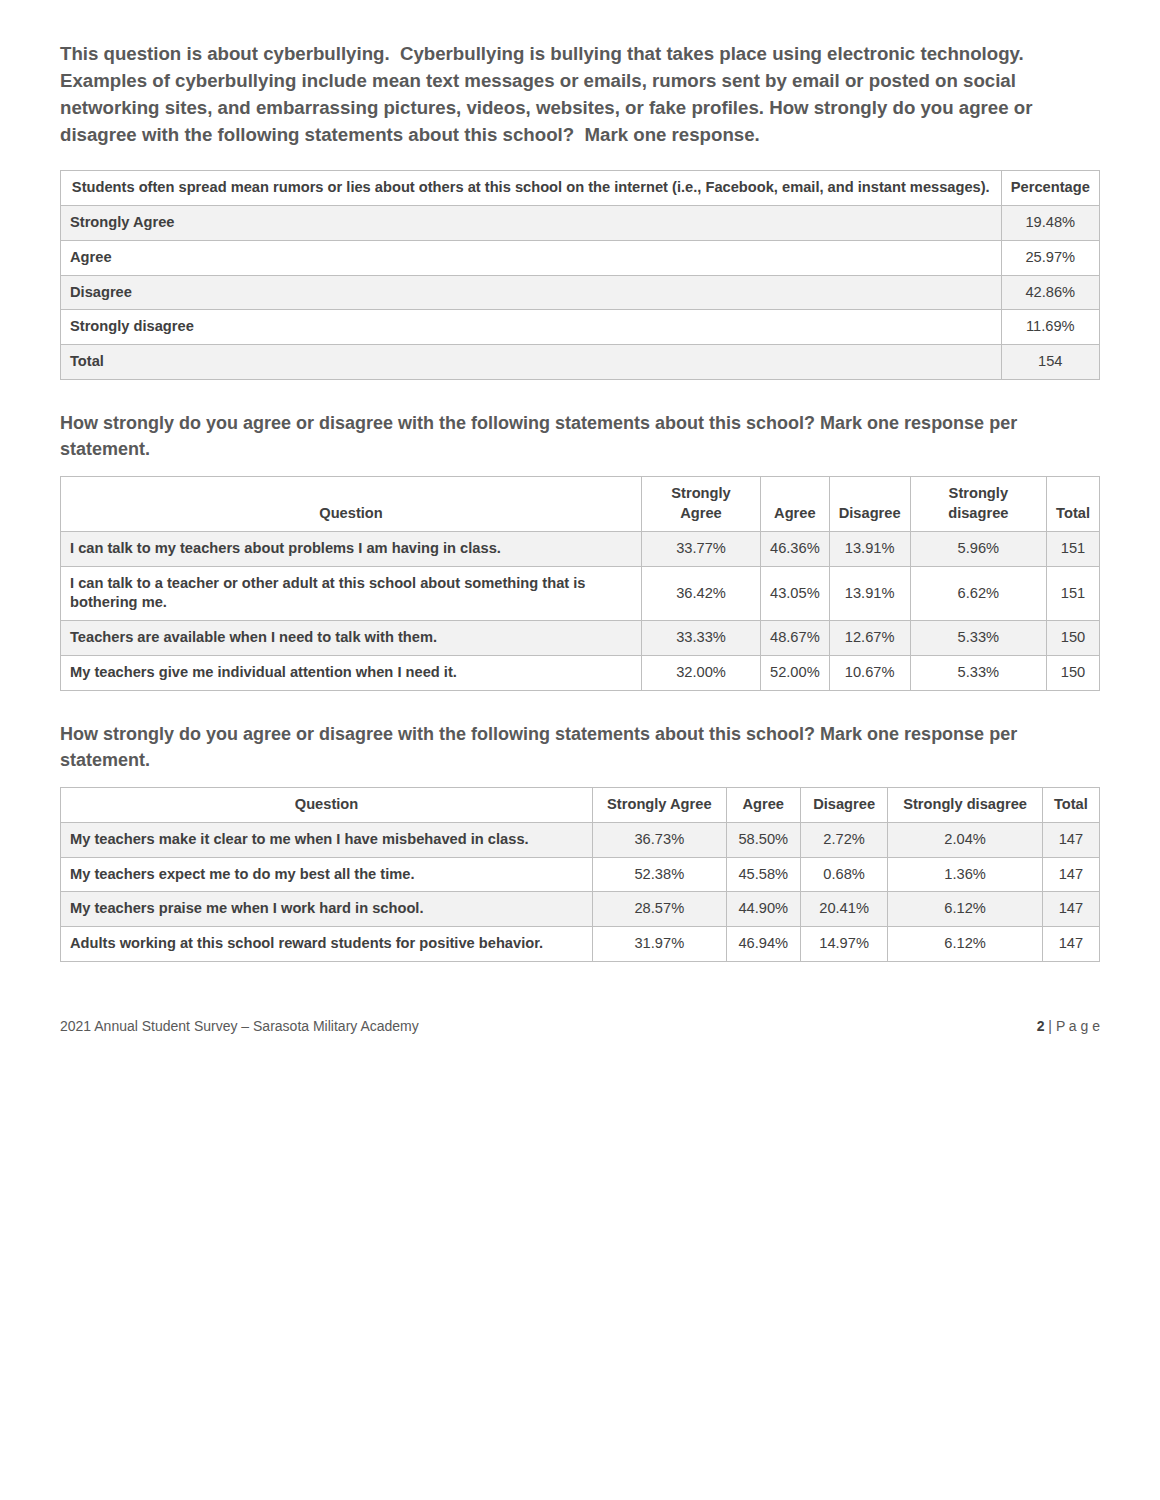This question is about cyberbullying. Cyberbullying is bullying that takes place using electronic technology. Examples of cyberbullying include mean text messages or emails, rumors sent by email or posted on social networking sites, and embarrassing pictures, videos, websites, or fake profiles. How strongly do you agree or disagree with the following statements about this school? Mark one response.
| Students often spread mean rumors or lies about others at this school on the internet (i.e., Facebook, email, and instant messages). | Percentage |
| --- | --- |
| Strongly Agree | 19.48% |
| Agree | 25.97% |
| Disagree | 42.86% |
| Strongly disagree | 11.69% |
| Total | 154 |
How strongly do you agree or disagree with the following statements about this school? Mark one response per statement.
| Question | Strongly Agree | Agree | Disagree | Strongly disagree | Total |
| --- | --- | --- | --- | --- | --- |
| I can talk to my teachers about problems I am having in class. | 33.77% | 46.36% | 13.91% | 5.96% | 151 |
| I can talk to a teacher or other adult at this school about something that is bothering me. | 36.42% | 43.05% | 13.91% | 6.62% | 151 |
| Teachers are available when I need to talk with them. | 33.33% | 48.67% | 12.67% | 5.33% | 150 |
| My teachers give me individual attention when I need it. | 32.00% | 52.00% | 10.67% | 5.33% | 150 |
How strongly do you agree or disagree with the following statements about this school? Mark one response per statement.
| Question | Strongly Agree | Agree | Disagree | Strongly disagree | Total |
| --- | --- | --- | --- | --- | --- |
| My teachers make it clear to me when I have misbehaved in class. | 36.73% | 58.50% | 2.72% | 2.04% | 147 |
| My teachers expect me to do my best all the time. | 52.38% | 45.58% | 0.68% | 1.36% | 147 |
| My teachers praise me when I work hard in school. | 28.57% | 44.90% | 20.41% | 6.12% | 147 |
| Adults working at this school reward students for positive behavior. | 31.97% | 46.94% | 14.97% | 6.12% | 147 |
2021 Annual Student Survey – Sarasota Military Academy
2 | P a g e